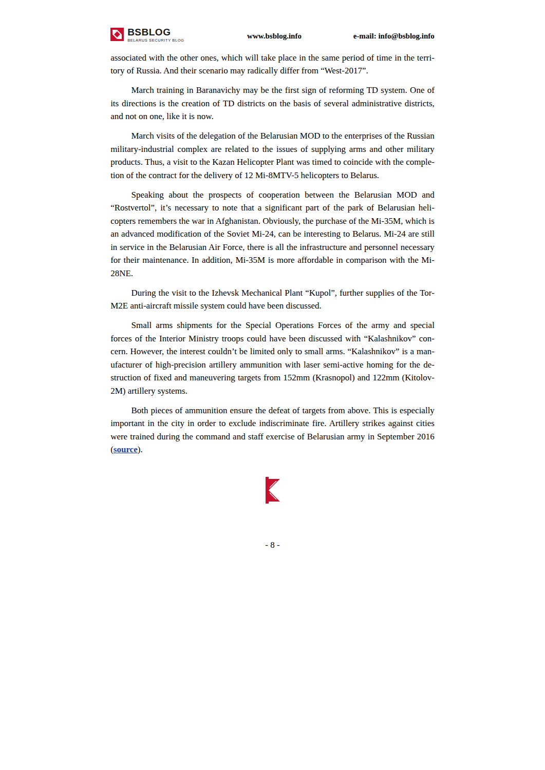BSBLOG
BELARUS SECURITY BLOG
www.bsblog.info e-mail: info@bsblog.info
associated with the other ones, which will take place in the same period of time in the territory of Russia. And their scenario may radically differ from “West-2017”.
March training in Baranavichy may be the first sign of reforming TD system. One of its directions is the creation of TD districts on the basis of several administrative districts, and not on one, like it is now.
March visits of the delegation of the Belarusian MOD to the enterprises of the Russian military-industrial complex are related to the issues of supplying arms and other military products. Thus, a visit to the Kazan Helicopter Plant was timed to coincide with the completion of the contract for the delivery of 12 Mi-8MTV-5 helicopters to Belarus.
Speaking about the prospects of cooperation between the Belarusian MOD and “Rostvertol”, it’s necessary to note that a significant part of the park of Belarusian helicopters remembers the war in Afghanistan. Obviously, the purchase of the Mi-35M, which is an advanced modification of the Soviet Mi-24, can be interesting to Belarus. Mi-24 are still in service in the Belarusian Air Force, there is all the infrastructure and personnel necessary for their maintenance. In addition, Mi-35M is more affordable in comparison with the Mi-28NE.
During the visit to the Izhevsk Mechanical Plant “Kupol”, further supplies of the Tor-M2E anti-aircraft missile system could have been discussed.
Small arms shipments for the Special Operations Forces of the army and special forces of the Interior Ministry troops could have been discussed with “Kalashnikov” concern. However, the interest couldn’t be limited only to small arms. “Kalashnikov” is a manufacturer of high-precision artillery ammunition with laser semi-active homing for the destruction of fixed and maneuvering targets from 152mm (Krasnopol) and 122mm (Kitolov-2M) artillery systems.
Both pieces of ammunition ensure the defeat of targets from above. This is especially important in the city in order to exclude indiscriminate fire. Artillery strikes against cities were trained during the command and staff exercise of Belarusian army in September 2016 (source).
- 8 -